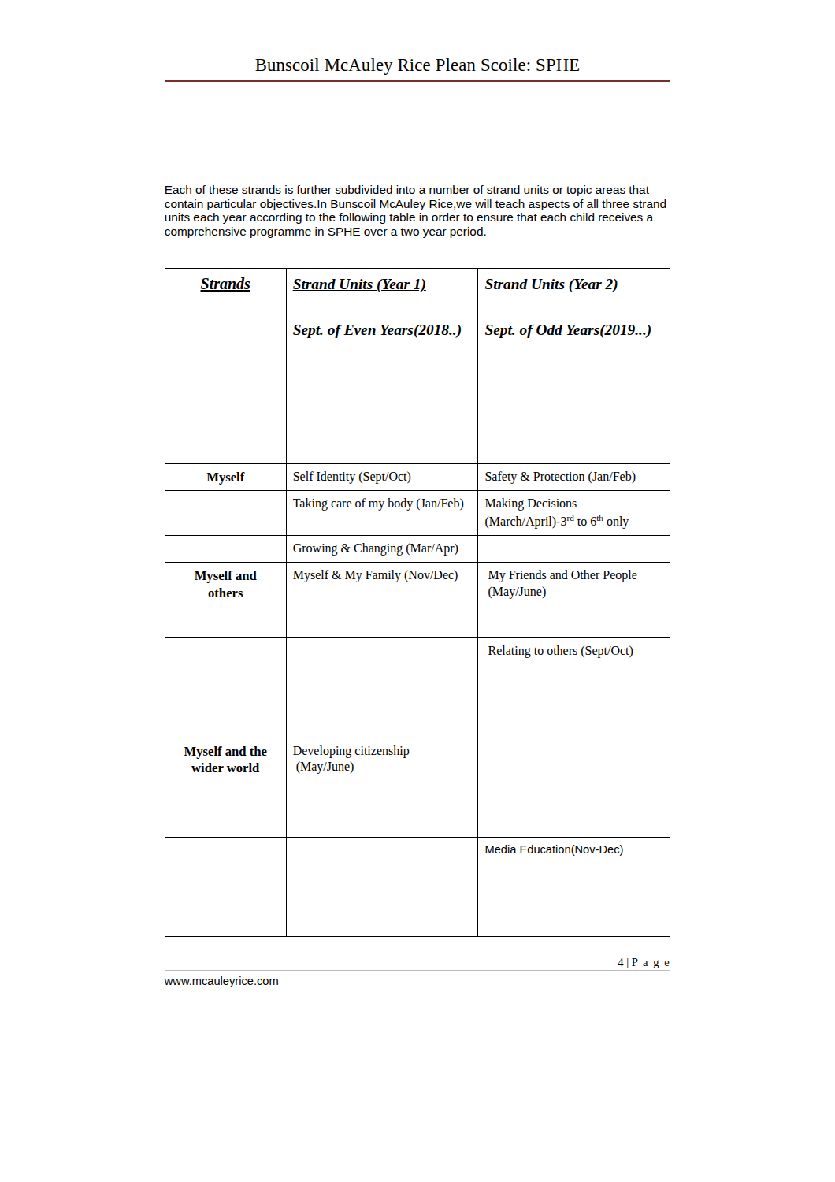Bunscoil McAuley Rice Plean Scoile: SPHE
Each of these strands is further subdivided into a number of strand units or topic areas that contain particular objectives.In Bunscoil McAuley Rice,we will teach aspects of all three strand units each year according to the following table in order to ensure that each child receives a comprehensive programme in SPHE over a two year period.
| Strands | Strand Units (Year 1) Sept. of Even Years(2018..) | Strand Units (Year 2) Sept. of Odd Years(2019...) |
| Myself | Self Identity (Sept/Oct) | Safety & Protection (Jan/Feb) |
| | Taking care of my body (Jan/Feb) | Making Decisions (March/April)-3 rd to 6 th only |
| | Growing & Changing (Mar/Apr) | |
| Myself and others | Myself & My Family (Nov/Dec) | My Friends and Other People (May/June) |
| | | Relating to others (Sept/Oct) |
| Myself and the wider world | Developing citizenship (May/June) | |
| | | Media Education(Nov-Dec) |
4 | P a g e
www.mcauleyrice.com